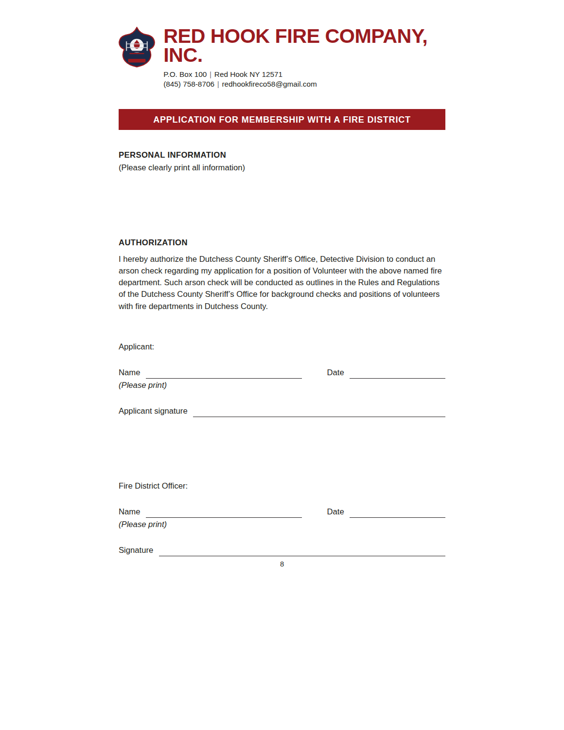Red Hook Fire Company, Inc.
P.O. Box 100|Red Hook NY 12571
(845) 758-8706|redhookfireco58@gmail.com
Application for Membership with a Fire District
Personal Information
(Please clearly print all information)
Authorization
I hereby authorize the Dutchess County Sheriff’s Office, Detective Division to conduct an arson check regarding my application for a position of Volunteer with the above named fire department. Such arson check will be conducted as outlines in the Rules and Regulations of the Dutchess County Sheriff’s Office for background checks and positions of volunteers with fire departments in Dutchess County.
Applicant:
Name Date
(Please print)
Applicant signature
Fire District Officer:
Name Date
(Please print)
Signature
8